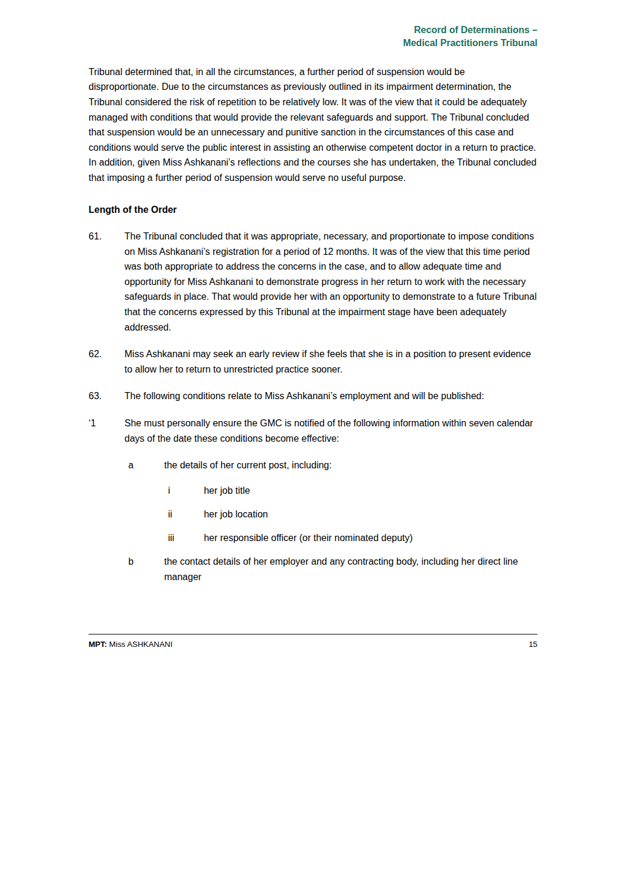Record of Determinations – Medical Practitioners Tribunal
Tribunal determined that, in all the circumstances, a further period of suspension would be disproportionate. Due to the circumstances as previously outlined in its impairment determination, the Tribunal considered the risk of repetition to be relatively low. It was of the view that it could be adequately managed with conditions that would provide the relevant safeguards and support. The Tribunal concluded that suspension would be an unnecessary and punitive sanction in the circumstances of this case and conditions would serve the public interest in assisting an otherwise competent doctor in a return to practice. In addition, given Miss Ashkanani’s reflections and the courses she has undertaken, the Tribunal concluded that imposing a further period of suspension would serve no useful purpose.
Length of the Order
61.
The Tribunal concluded that it was appropriate, necessary, and proportionate to impose conditions on Miss Ashkanani’s registration for a period of 12 months. It was of the view that this time period was both appropriate to address the concerns in the case, and to allow adequate time and opportunity for Miss Ashkanani to demonstrate progress in her return to work with the necessary safeguards in place. That would provide her with an opportunity to demonstrate to a future Tribunal that the concerns expressed by this Tribunal at the impairment stage have been adequately addressed.
62.
Miss Ashkanani may seek an early review if she feels that she is in a position to present evidence to allow her to return to unrestricted practice sooner.
63.
The following conditions relate to Miss Ashkanani’s employment and will be published:
‘1
She must personally ensure the GMC is notified of the following information within seven calendar days of the date these conditions become effective:
a
the details of her current post, including:
i
her job title
ii
her job location
iii
her responsible officer (or their nominated deputy)
b
the contact details of her employer and any contracting body, including her direct line manager
MPT: Miss ASHKANANI
15